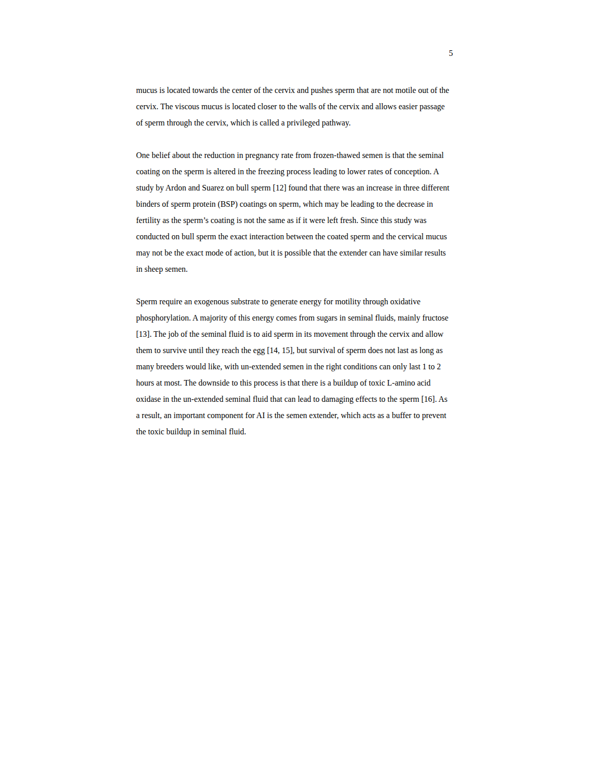5
mucus is located towards the center of the cervix and pushes sperm that are not motile out of the cervix. The viscous mucus is located closer to the walls of the cervix and allows easier passage of sperm through the cervix, which is called a privileged pathway.
One belief about the reduction in pregnancy rate from frozen-thawed semen is that the seminal coating on the sperm is altered in the freezing process leading to lower rates of conception. A study by Ardon and Suarez on bull sperm [12] found that there was an increase in three different binders of sperm protein (BSP) coatings on sperm, which may be leading to the decrease in fertility as the sperm’s coating is not the same as if it were left fresh. Since this study was conducted on bull sperm the exact interaction between the coated sperm and the cervical mucus may not be the exact mode of action, but it is possible that the extender can have similar results in sheep semen.
Sperm require an exogenous substrate to generate energy for motility through oxidative phosphorylation. A majority of this energy comes from sugars in seminal fluids, mainly fructose [13]. The job of the seminal fluid is to aid sperm in its movement through the cervix and allow them to survive until they reach the egg [14, 15], but survival of sperm does not last as long as many breeders would like, with un-extended semen in the right conditions can only last 1 to 2 hours at most. The downside to this process is that there is a buildup of toxic L-amino acid oxidase in the un-extended seminal fluid that can lead to damaging effects to the sperm [16]. As a result, an important component for AI is the semen extender, which acts as a buffer to prevent the toxic buildup in seminal fluid.